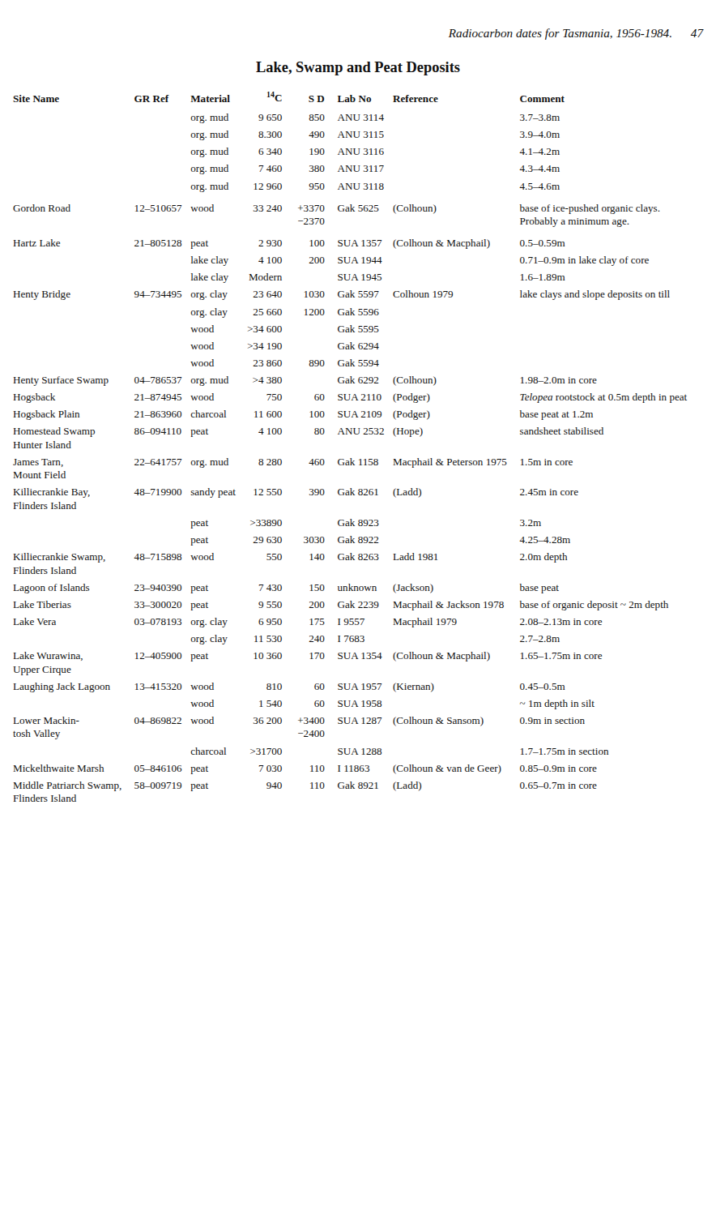Radiocarbon dates for Tasmania, 1956-1984. 47
Lake, Swamp and Peat Deposits
| Site Name | GR Ref | Material | 14 C | S D | Lab No | Reference | Comment |
| --- | --- | --- | --- | --- | --- | --- | --- |
| | | org. mud | 9 650 | 850 | ANU 3114 | | 3.7–3.8m |
| | | org. mud | 8.300 | 490 | ANU 3115 | | 3.9–4.0m |
| | | org. mud | 6 340 | 190 | ANU 3116 | | 4.1–4.2m |
| | | org. mud | 7 460 | 380 | ANU 3117 | | 4.3–4.4m |
| | | org. mud | 12 960 | 950 | ANU 3118 | | 4.5–4.6m |
| Gordon Road | 12–510657 | wood | 33 240 | +3370 −2370 | Gak 5625 | (Colhoun) | base of ice-pushed organic clays. Probably a minimum age. |
| Hartz Lake | 21–805128 | peat | 2 930 | 100 | SUA 1357 | (Colhoun & Macphail) | 0.5–0.59m |
| | | lake clay | 4 100 | 200 | SUA 1944 | | 0.71–0.9m in lake clay of core |
| | | lake clay | Modern | | SUA 1945 | | 1.6–1.89m |
| Henty Bridge | 94–734495 | org. clay | 23 640 | 1030 | Gak 5597 | Colhoun 1979 | lake clays and slope deposits on till |
| | | org. clay | 25 660 | 1200 | Gak 5596 | | |
| | | wood | >34 600 | | Gak 5595 | | |
| | | wood | >34 190 | | Gak 6294 | | |
| | | wood | 23 860 | 890 | Gak 5594 | | |
| Henty Surface Swamp | 04–786537 | org. mud | >4 380 | | Gak 6292 | (Colhoun) | 1.98–2.0m in core |
| Hogsback | 21–874945 | wood | 750 | 60 | SUA 2110 | (Podger) | Telopea rootstock at 0.5m depth in peat |
| Hogsback Plain | 21–863960 | charcoal | 11 600 | 100 | SUA 2109 | (Podger) | base peat at 1.2m |
| Homestead Swamp Hunter Island | 86–094110 | peat | 4 100 | 80 | ANU 2532 | (Hope) | sandsheet stabilised |
| James Tarn, Mount Field | 22–641757 | org. mud | 8 280 | 460 | Gak 1158 | Macphail & Peterson 1975 | 1.5m in core |
| Killiecrankie Bay, Flinders Island | 48–719900 | sandy peat | 12 550 | 390 | Gak 8261 | (Ladd) | 2.45m in core |
| | | peat | >33890 | | Gak 8923 | | 3.2m |
| | | peat | 29 630 | 3030 | Gak 8922 | | 4.25–4.28m |
| Killiecrankie Swamp, Flinders Island | 48–715898 | wood | 550 | 140 | Gak 8263 | Ladd 1981 | 2.0m depth |
| Lagoon of Islands | 23–940390 | peat | 7 430 | 150 | unknown | (Jackson) | base peat |
| Lake Tiberias | 33–300020 | peat | 9 550 | 200 | Gak 2239 | Macphail & Jackson 1978 | base of organic deposit ~ 2m depth |
| Lake Vera | 03–078193 | org. clay | 6 950 | 175 | I 9557 | Macphail 1979 | 2.08–2.13m in core |
| | | org. clay | 11 530 | 240 | I 7683 | | 2.7–2.8m |
| Lake Wurawina, Upper Cirque | 12–405900 | peat | 10 360 | 170 | SUA 1354 | (Colhoun & Macphail) | 1.65–1.75m in core |
| Laughing Jack Lagoon | 13–415320 | wood | 810 | 60 | SUA 1957 | (Kiernan) | 0.45–0.5m |
| | | wood | 1 540 | 60 | SUA 1958 | | ~ 1m depth in silt |
| Lower Mackin- tosh Valley | 04–869822 | wood | 36 200 | +3400 −2400 | SUA 1287 | (Colhoun & Sansom) | 0.9m in section |
| | | charcoal | >31700 | | SUA 1288 | | 1.7–1.75m in section |
| Mickelthwaite Marsh | 05–846106 | peat | 7 030 | 110 | I 11863 | (Colhoun & van de Geer) | 0.85–0.9m in core |
| Middle Patriarch Swamp, Flinders Island | 58–009719 | peat | 940 | 110 | Gak 8921 | (Ladd) | 0.65–0.7m in core |